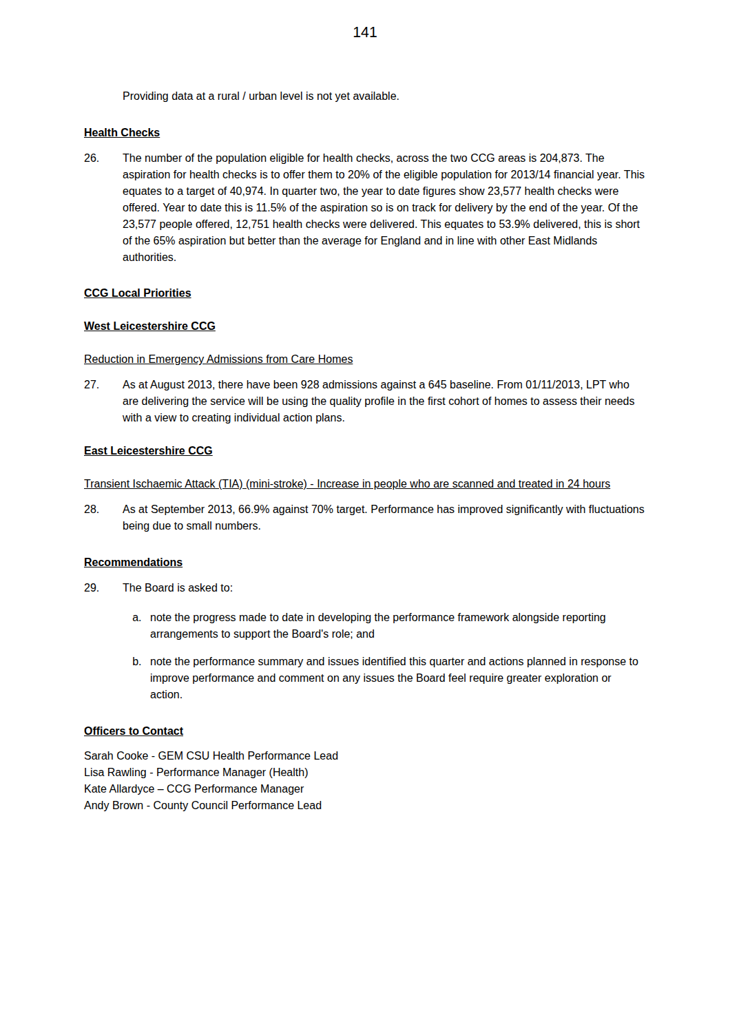141
Providing data at a rural / urban level is not yet available.
Health Checks
26.
The number of the population eligible for health checks, across the two CCG areas is 204,873. The aspiration for health checks is to offer them to 20% of the eligible population for 2013/14 financial year. This equates to a target of 40,974. In quarter two, the year to date figures show 23,577 health checks were offered. Year to date this is 11.5% of the aspiration so is on track for delivery by the end of the year. Of the 23,577 people offered, 12,751 health checks were delivered. This equates to 53.9% delivered, this is short of the 65% aspiration but better than the average for England and in line with other East Midlands authorities.
CCG Local Priorities
West Leicestershire CCG
Reduction in Emergency Admissions from Care Homes
27.
As at August 2013, there have been 928 admissions against a 645 baseline. From 01/11/2013, LPT who are delivering the service will be using the quality profile in the first cohort of homes to assess their needs with a view to creating individual action plans.
East Leicestershire CCG
Transient Ischaemic Attack (TIA) (mini-stroke) - Increase in people who are scanned and treated in 24 hours
28.
As at September 2013, 66.9% against 70% target. Performance has improved significantly with fluctuations being due to small numbers.
Recommendations
29.
The Board is asked to:
note the progress made to date in developing the performance framework alongside reporting arrangements to support the Board's role; and
note the performance summary and issues identified this quarter and actions planned in response to improve performance and comment on any issues the Board feel require greater exploration or action.
Officers to Contact
Sarah Cooke - GEM CSU Health Performance Lead
Lisa Rawling - Performance Manager (Health)
Kate Allardyce – CCG Performance Manager
Andy Brown - County Council Performance Lead